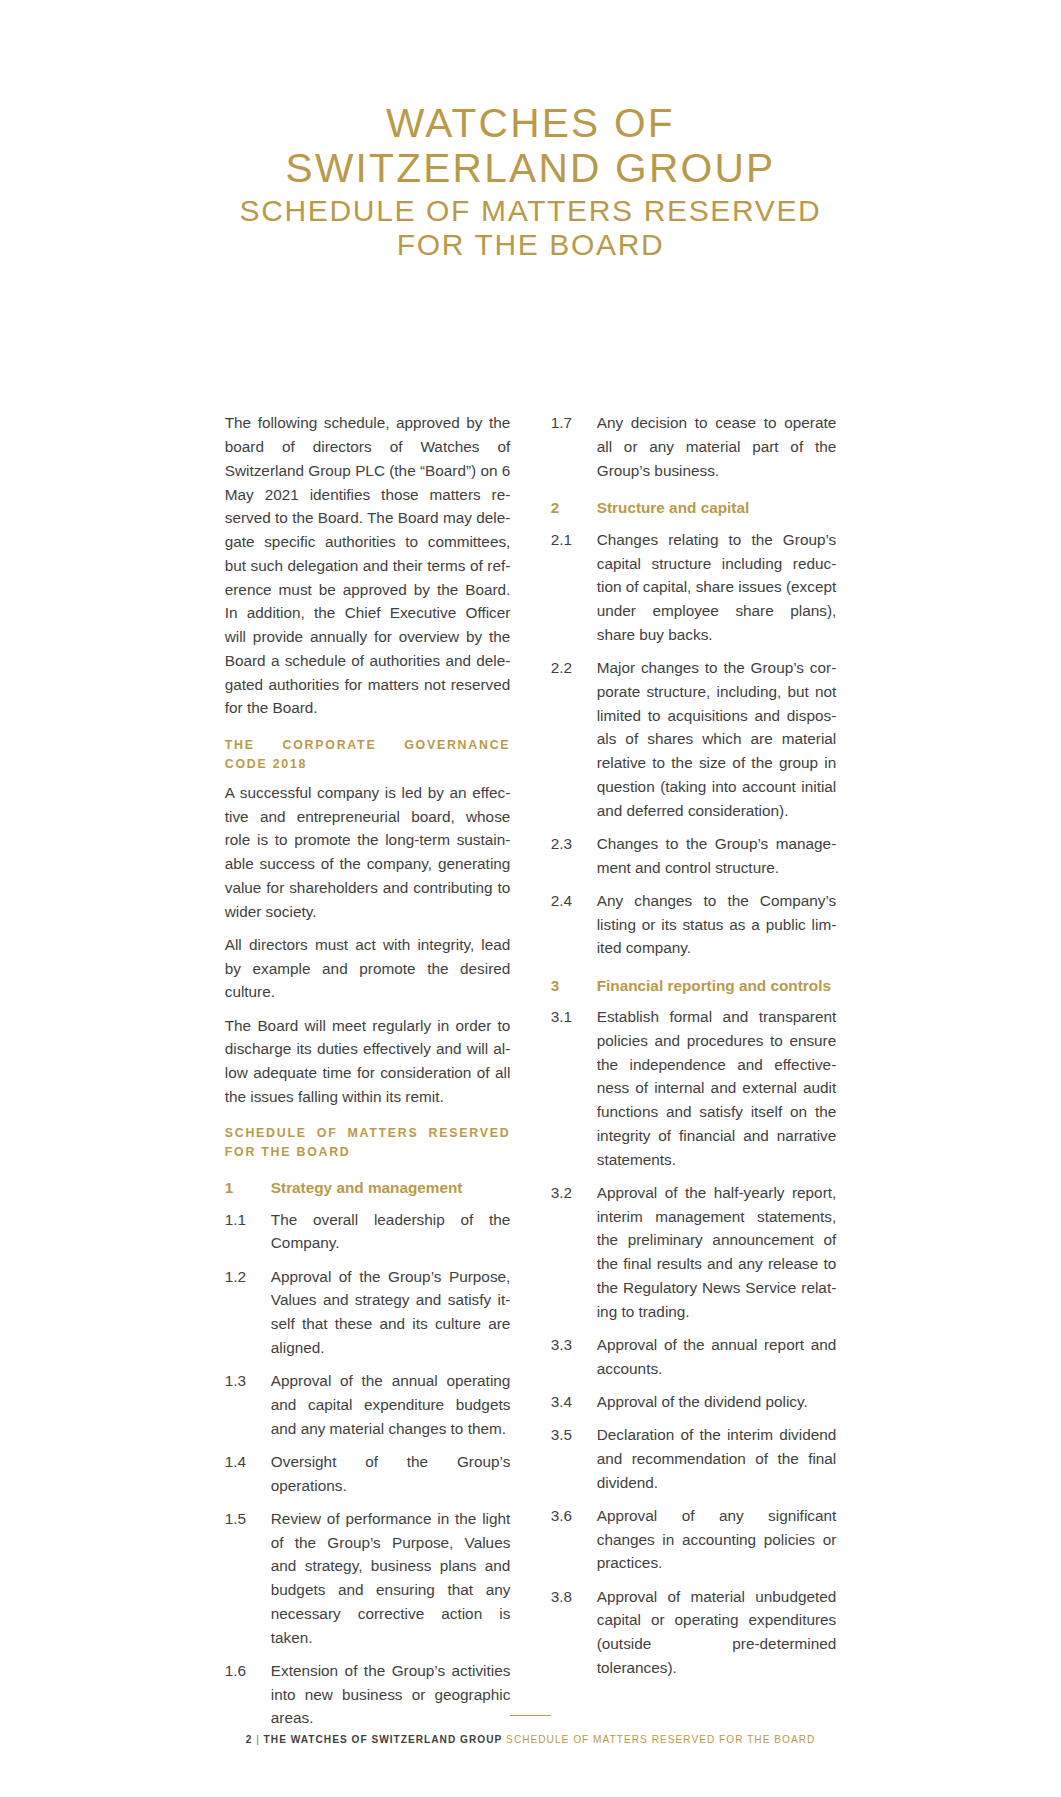Watches of Switzerland Group
Schedule of Matters Reserved for the Board
The following schedule, approved by the board of directors of Watches of Switzerland Group PLC (the “Board”) on 6 May 2021 identifies those matters reserved to the Board. The Board may delegate specific authorities to committees, but such delegation and their terms of reference must be approved by the Board. In addition, the Chief Executive Officer will provide annually for overview by the Board a schedule of authorities and delegated authorities for matters not reserved for the Board.
The Corporate Governance Code 2018
A successful company is led by an effective and entrepreneurial board, whose role is to promote the long-term sustainable success of the company, generating value for shareholders and contributing to wider society.
All directors must act with integrity, lead by example and promote the desired culture.
The Board will meet regularly in order to discharge its duties effectively and will allow adequate time for consideration of all the issues falling within its remit.
Schedule of Matters Reserved for the Board
1 Strategy and management
1.1 The overall leadership of the Company.
1.2 Approval of the Group’s Purpose, Values and strategy and satisfy itself that these and its culture are aligned.
1.3 Approval of the annual operating and capital expenditure budgets and any material changes to them.
1.4 Oversight of the Group’s operations.
1.5 Review of performance in the light of the Group’s Purpose, Values and strategy, business plans and budgets and ensuring that any necessary corrective action is taken.
1.6 Extension of the Group’s activities into new business or geographic areas.
1.7 Any decision to cease to operate all or any material part of the Group’s business.
2 Structure and capital
2.1 Changes relating to the Group’s capital structure including reduction of capital, share issues (except under employee share plans), share buy backs.
2.2 Major changes to the Group’s corporate structure, including, but not limited to acquisitions and disposals of shares which are material relative to the size of the group in question (taking into account initial and deferred consideration).
2.3 Changes to the Group’s management and control structure.
2.4 Any changes to the Company’s listing or its status as a public limited company.
3 Financial reporting and controls
3.1 Establish formal and transparent policies and procedures to ensure the independence and effectiveness of internal and external audit functions and satisfy itself on the integrity of financial and narrative statements.
3.2 Approval of the half-yearly report, interim management statements, the preliminary announcement of the final results and any release to the Regulatory News Service relating to trading.
3.3 Approval of the annual report and accounts.
3.4 Approval of the dividend policy.
3.5 Declaration of the interim dividend and recommendation of the final dividend.
3.6 Approval of any significant changes in accounting policies or practices.
3.8 Approval of material unbudgeted capital or operating expenditures (outside pre-determined tolerances).
2 | The Watches of Switzerland Group Schedule of Matters Reserved for the Board